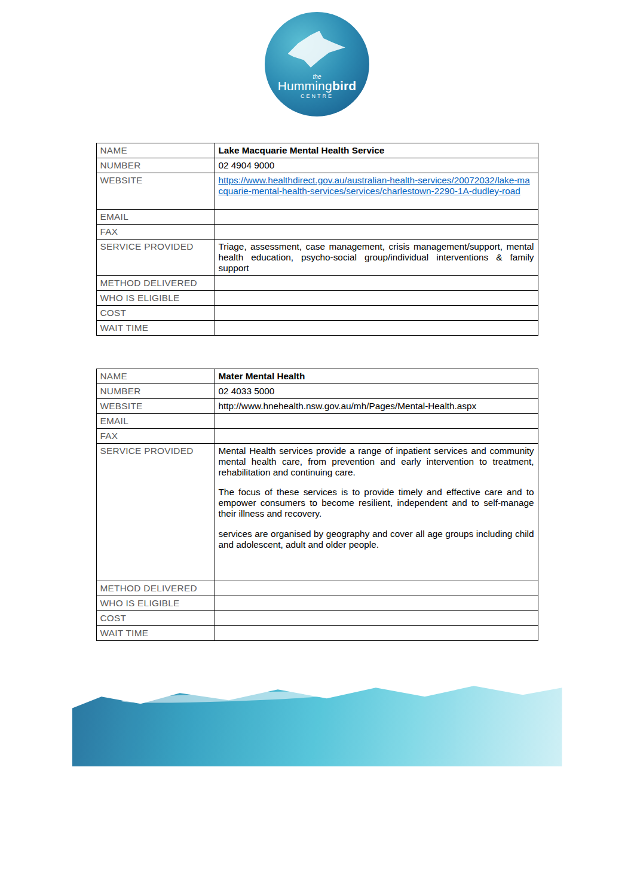the Hummingbird CENTRE
| NAME | Lake Macquarie Mental Health Service |
| NUMBER | 02 4904 9000 |
| WEBSITE | https://www.healthdirect.gov.au/australian-health-services/20072032/lake-macquarie-mental-health-services/services/charlestown-2290-1A-dudley-road |
| EMAIL | |
| FAX | |
| SERVICE PROVIDED | Triage, assessment, case management, crisis management/support, mental health education, psycho-social group/individual interventions & family support |
| METHOD DELIVERED | |
| WHO IS ELIGIBLE | |
| COST | |
| WAIT TIME | |
| NAME | Mater Mental Health |
| NUMBER | 02 4033 5000 |
| WEBSITE | http://www.hnehealth.nsw.gov.au/mh/Pages/Mental-Health.aspx |
| EMAIL | |
| FAX | |
| SERVICE PROVIDED | Mental Health services provide a range of inpatient services and community mental health care, from prevention and early intervention to treatment, rehabilitation and continuing care. The focus of these services is to provide timely and effective care and to empower consumers to become resilient, independent and to self-manage their illness and recovery. services are organised by geography and cover all age groups including child and adolescent, adult and older people. |
| METHOD DELIVERED | |
| WHO IS ELIGIBLE | |
| COST | |
| WAIT TIME | |